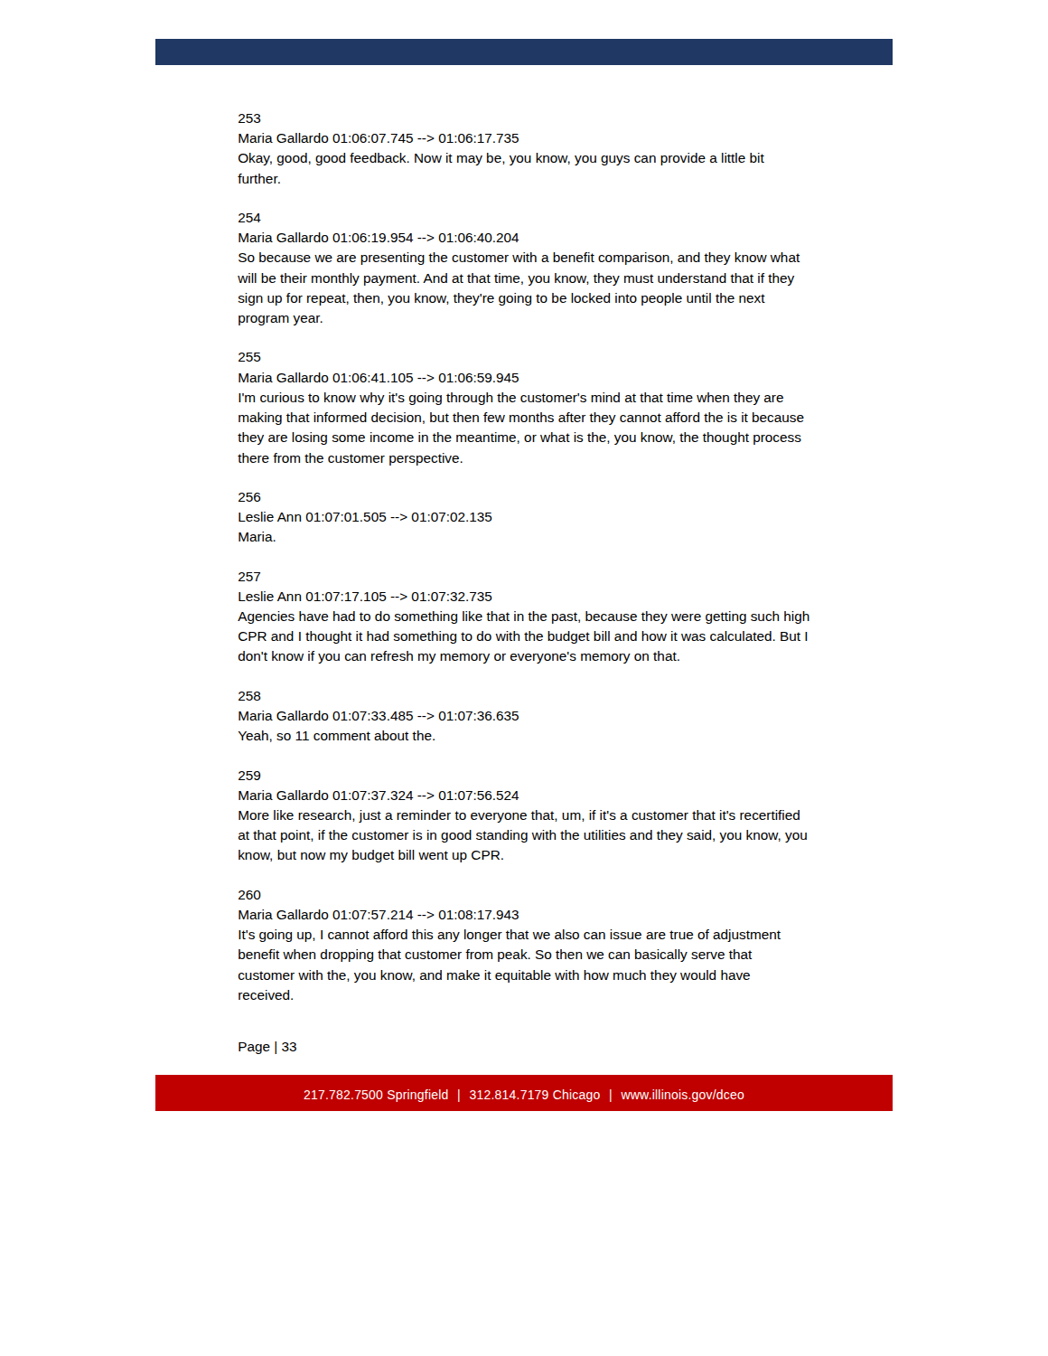253
Maria Gallardo 01:06:07.745 --> 01:06:17.735
Okay, good, good feedback. Now it may be, you know, you guys can provide a little bit further.
254
Maria Gallardo 01:06:19.954 --> 01:06:40.204
So because we are presenting the customer with a benefit comparison, and they know what will be their monthly payment. And at that time, you know, they must understand that if they sign up for repeat, then, you know, they're going to be locked into people until the next program year.
255
Maria Gallardo 01:06:41.105 --> 01:06:59.945
I'm curious to know why it's going through the customer's mind at that time when they are making that informed decision, but then few months after they cannot afford the is it because they are losing some income in the meantime, or what is the, you know, the thought process there from the customer perspective.
256
Leslie Ann 01:07:01.505 --> 01:07:02.135
Maria.
257
Leslie Ann 01:07:17.105 --> 01:07:32.735
Agencies have had to do something like that in the past, because they were getting such high CPR and I thought it had something to do with the budget bill and how it was calculated. But I don't know if you can refresh my memory or everyone's memory on that.
258
Maria Gallardo 01:07:33.485 --> 01:07:36.635
Yeah, so 11 comment about the.
259
Maria Gallardo 01:07:37.324 --> 01:07:56.524
More like research, just a reminder to everyone that, um, if it's a customer that it's recertified at that point, if the customer is in good standing with the utilities and they said, you know, you know, but now my budget bill went up CPR.
260
Maria Gallardo 01:07:57.214 --> 01:08:17.943
It's going up, I cannot afford this any longer that we also can issue are true of adjustment benefit when dropping that customer from peak. So then we can basically serve that customer with the, you know, and make it equitable with how much they would have received.
Page | 33
217.782.7500 Springfield|312.814.7179 Chicago|www.illinois.gov/dceo